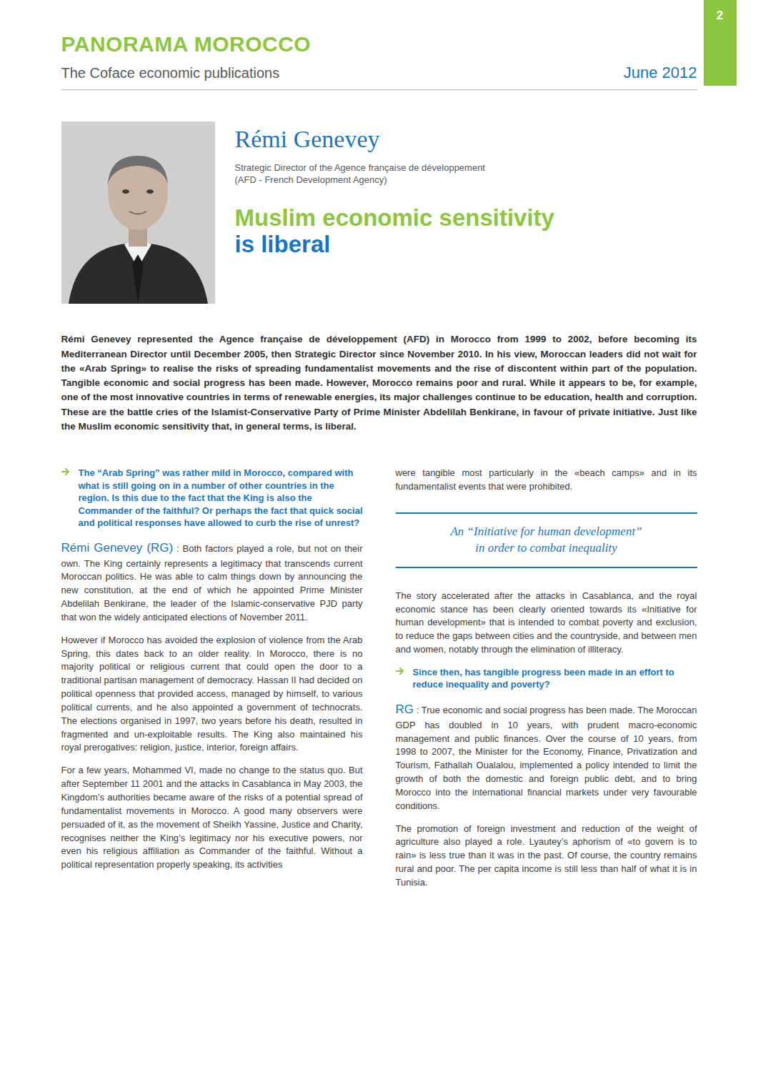2
Panorama Morocco
The Coface economic publications June 2012
Rémi Genevey
Strategic Director of the Agence française de développement
(AFD - French Development Agency)
Muslim economic sensitivity
is liberal
Rémi Genevey represented the Agence française de développement (AFD) in Morocco from 1999 to 2002, before becoming its Mediterranean Director until December 2005, then Strategic Director since November 2010. In his view, Moroccan leaders did not wait for the «Arab Spring» to realise the risks of spreading fundamentalist movements and the rise of discontent within part of the population. Tangible economic and social progress has been made. However, Morocco remains poor and rural. While it appears to be, for example, one of the most innovative countries in terms of renewable energies, its major challenges continue to be education, health and corruption. These are the battle cries of the Islamist-Conservative Party of Prime Minister Abdelilah Benkirane, in favour of private initiative. Just like the Muslim economic sensitivity that, in general terms, is liberal.
The “Arab Spring” was rather mild in Morocco, compared with what is still going on in a number of other countries in the region. Is this due to the fact that the King is also the Commander of the faithful? Or perhaps the fact that quick social and political responses have allowed to curb the rise of unrest?
Rémi Genevey (RG) : Both factors played a role, but not on their own. The King certainly represents a legitimacy that transcends current Moroccan politics. He was able to calm things down by announcing the new constitution, at the end of which he appointed Prime Minister Abdelilah Benkirane, the leader of the Islamic-conservative PJD party that won the widely anticipated elections of November 2011.
However if Morocco has avoided the explosion of violence from the Arab Spring, this dates back to an older reality. In Morocco, there is no majority political or religious current that could open the door to a traditional partisan management of democracy. Hassan II had decided on political openness that provided access, managed by himself, to various political currents, and he also appointed a government of technocrats. The elections organised in 1997, two years before his death, resulted in fragmented and un-exploitable results. The King also maintained his royal prerogatives: religion, justice, interior, foreign affairs.
For a few years, Mohammed VI, made no change to the status quo. But after September 11 2001 and the attacks in Casablanca in May 2003, the Kingdom’s authorities became aware of the risks of a potential spread of fundamentalist movements in Morocco. A good many observers were persuaded of it, as the movement of Sheikh Yassine, Justice and Charity, recognises neither the King’s legitimacy nor his executive powers, nor even his religious affiliation as Commander of the faithful. Without a political representation properly speaking, its activities
were tangible most particularly in the «beach camps» and in its fundamentalist events that were prohibited.
An “Initiative for human development”
in order to combat inequality
The story accelerated after the attacks in Casablanca, and the royal economic stance has been clearly oriented towards its «Initiative for human development» that is intended to combat poverty and exclusion, to reduce the gaps between cities and the countryside, and between men and women, notably through the elimination of illiteracy.
Since then, has tangible progress been made in an effort to reduce inequality and poverty?
RG : True economic and social progress has been made. The Moroccan GDP has doubled in 10 years, with prudent macro-economic management and public finances. Over the course of 10 years, from 1998 to 2007, the Minister for the Economy, Finance, Privatization and Tourism, Fathallah Oualalou, implemented a policy intended to limit the growth of both the domestic and foreign public debt, and to bring Morocco into the international financial markets under very favourable conditions.
The promotion of foreign investment and reduction of the weight of agriculture also played a role. Lyautey’s aphorism of «to govern is to rain» is less true than it was in the past. Of course, the country remains rural and poor. The per capita income is still less than half of what it is in Tunisia.